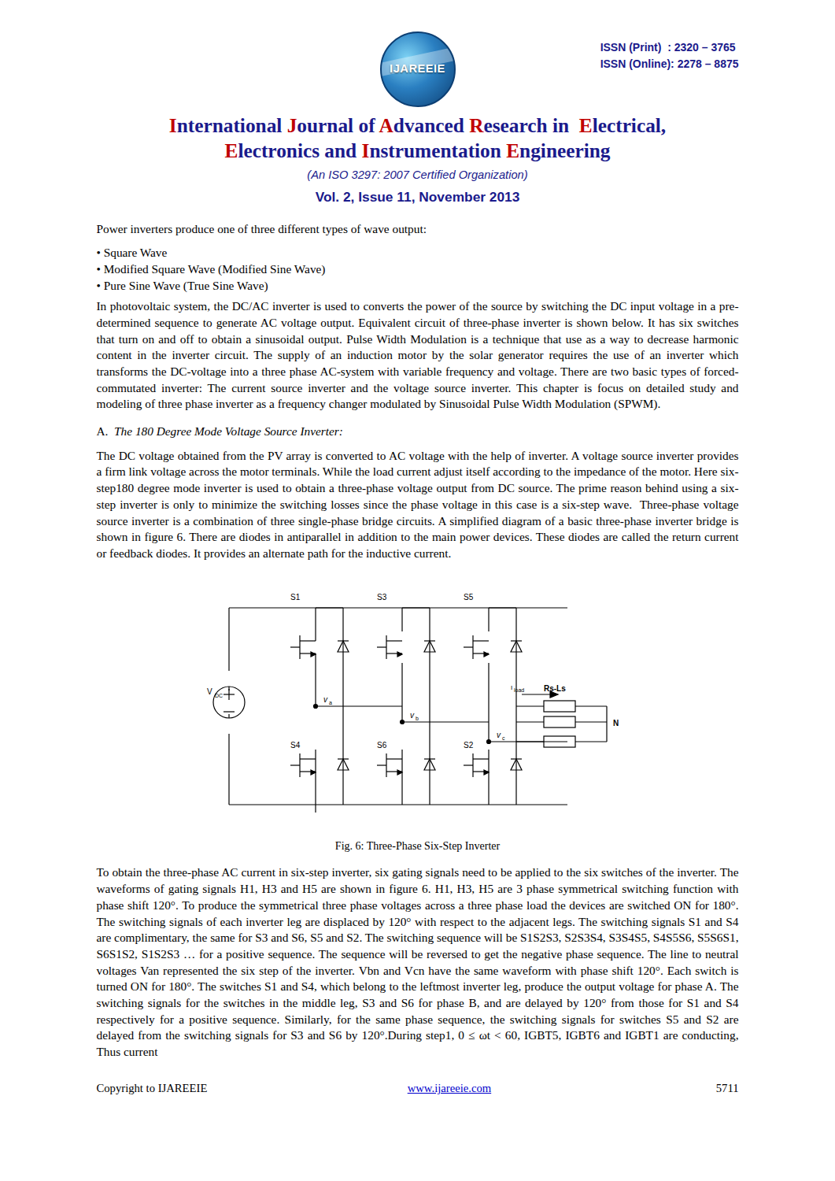ISSN (Print) : 2320 – 3765
ISSN (Online): 2278 – 8875
International Journal of Advanced Research in Electrical,
Electronics and Instrumentation Engineering
(An ISO 3297: 2007 Certified Organization)
Vol. 2, Issue 11, November 2013
Power inverters produce one of three different types of wave output:
Square Wave
Modified Square Wave (Modified Sine Wave)
Pure Sine Wave (True Sine Wave)
In photovoltaic system, the DC/AC inverter is used to converts the power of the source by switching the DC input voltage in a pre-determined sequence to generate AC voltage output. Equivalent circuit of three-phase inverter is shown below. It has six switches that turn on and off to obtain a sinusoidal output. Pulse Width Modulation is a technique that use as a way to decrease harmonic content in the inverter circuit. The supply of an induction motor by the solar generator requires the use of an inverter which transforms the DC-voltage into a three phase AC-system with variable frequency and voltage. There are two basic types of forced-commutated inverter: The current source inverter and the voltage source inverter. This chapter is focus on detailed study and modeling of three phase inverter as a frequency changer modulated by Sinusoidal Pulse Width Modulation (SPWM).
A. The 180 Degree Mode Voltage Source Inverter:
The DC voltage obtained from the PV array is converted to AC voltage with the help of inverter. A voltage source inverter provides a firm link voltage across the motor terminals. While the load current adjust itself according to the impedance of the motor. Here six-step180 degree mode inverter is used to obtain a three-phase voltage output from DC source. The prime reason behind using a six-step inverter is only to minimize the switching losses since the phase voltage in this case is a six-step wave. Three-phase voltage source inverter is a combination of three single-phase bridge circuits. A simplified diagram of a basic three-phase inverter bridge is shown in figure 6. There are diodes in antiparallel in addition to the main power devices. These diodes are called the return current or feedback diodes. It provides an alternate path for the inductive current.
S1 S3 S5 S4 S6 S2 V DC v a v b v c I load Rs-Ls N
Fig. 6: Three-Phase Six-Step Inverter
To obtain the three-phase AC current in six-step inverter, six gating signals need to be applied to the six switches of the inverter. The waveforms of gating signals H1, H3 and H5 are shown in figure 6. H1, H3, H5 are 3 phase symmetrical switching function with phase shift 120°. To produce the symmetrical three phase voltages across a three phase load the devices are switched ON for 180°. The switching signals of each inverter leg are displaced by 120° with respect to the adjacent legs. The switching signals S1 and S4 are complimentary, the same for S3 and S6, S5 and S2. The switching sequence will be S1S2S3, S2S3S4, S3S4S5, S4S5S6, S5S6S1, S6S1S2, S1S2S3 … for a positive sequence. The sequence will be reversed to get the negative phase sequence. The line to neutral voltages Van represented the six step of the inverter. Vbn and Vcn have the same waveform with phase shift 120°. Each switch is turned ON for 180°. The switches S1 and S4, which belong to the leftmost inverter leg, produce the output voltage for phase A. The switching signals for the switches in the middle leg, S3 and S6 for phase B, and are delayed by 120° from those for S1 and S4 respectively for a positive sequence. Similarly, for the same phase sequence, the switching signals for switches S5 and S2 are delayed from the switching signals for S3 and S6 by 120°.During step1, 0 ≤ ωt < 60, IGBT5, IGBT6 and IGBT1 are conducting, Thus current
Copyright to IJAREEIE
www.ijareeie.com
5711